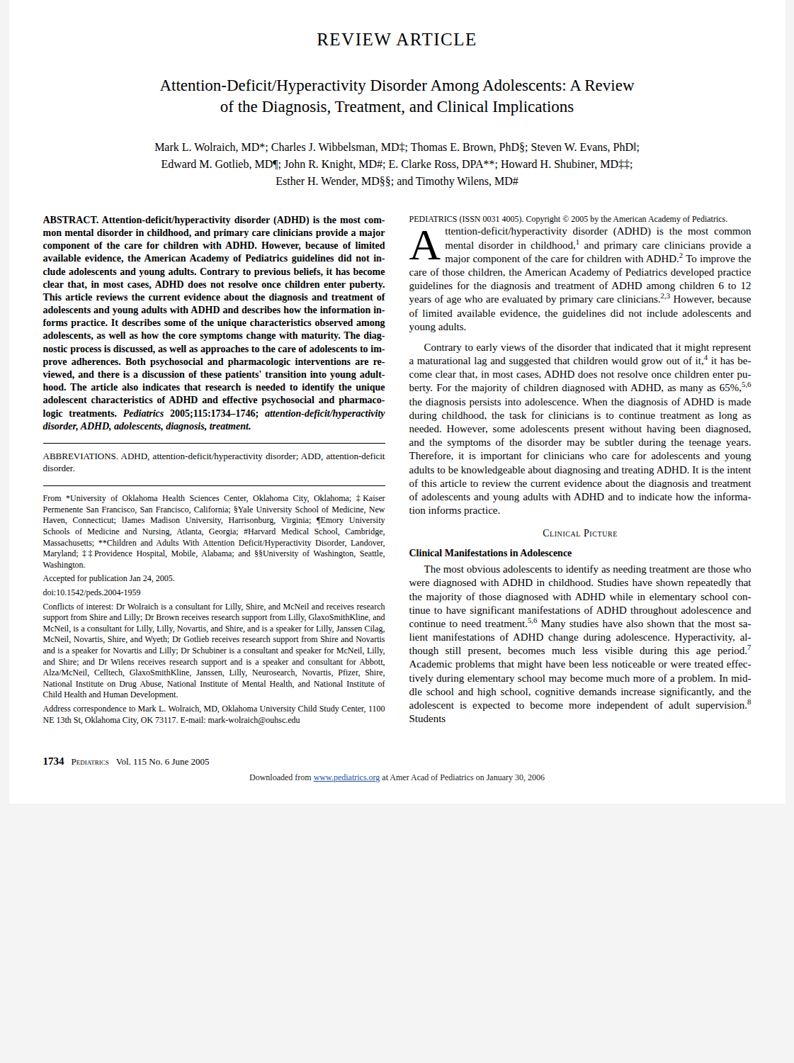REVIEW ARTICLE
Attention-Deficit/Hyperactivity Disorder Among Adolescents: A Review
of the Diagnosis, Treatment, and Clinical Implications
Mark L. Wolraich, MD*; Charles J. Wibbelsman, MD‡; Thomas E. Brown, PhD§; Steven W. Evans, PhD‖;
Edward M. Gotlieb, MD¶; John R. Knight, MD#; E. Clarke Ross, DPA**; Howard H. Shubiner, MD‡‡;
Esther H. Wender, MD§§; and Timothy Wilens, MD#
ABSTRACT. Attention-deficit/hyperactivity disorder (ADHD) is the most common mental disorder in childhood, and primary care clinicians provide a major component of the care for children with ADHD. However, because of limited available evidence, the American Academy of Pediatrics guidelines did not include adolescents and young adults. Contrary to previous beliefs, it has become clear that, in most cases, ADHD does not resolve once children enter puberty. This article reviews the current evidence about the diagnosis and treatment of adolescents and young adults with ADHD and describes how the information informs practice. It describes some of the unique characteristics observed among adolescents, as well as how the core symptoms change with maturity. The diagnostic process is discussed, as well as approaches to the care of adolescents to improve adherences. Both psychosocial and pharmacologic interventions are reviewed, and there is a discussion of these patients' transition into young adulthood. The article also indicates that research is needed to identify the unique adolescent characteristics of ADHD and effective psychosocial and pharmacologic treatments. Pediatrics 2005;115:1734–1746; attention-deficit/hyperactivity disorder, ADHD, adolescents, diagnosis, treatment.
ABBREVIATIONS. ADHD, attention-deficit/hyperactivity disorder; ADD, attention-deficit disorder.
From *University of Oklahoma Health Sciences Center, Oklahoma City, Oklahoma; ‡Kaiser Permenente San Francisco, San Francisco, California; §Yale University School of Medicine, New Haven, Connecticut; ‖James Madison University, Harrisonburg, Virginia; ¶Emory University Schools of Medicine and Nursing, Atlanta, Georgia; #Harvard Medical School, Cambridge, Massachusetts; **Children and Adults With Attention Deficit/Hyperactivity Disorder, Landover, Maryland; ‡‡Providence Hospital, Mobile, Alabama; and §§University of Washington, Seattle, Washington.
Accepted for publication Jan 24, 2005.
doi:10.1542/peds.2004-1959
Conflicts of interest: Dr Wolraich is a consultant for Lilly, Shire, and McNeil and receives research support from Shire and Lilly; Dr Brown receives research support from Lilly, GlaxoSmithKline, and McNeil, is a consultant for Lilly, Lilly, Novartis, and Shire, and is a speaker for Lilly, Janssen Cilag, McNeil, Novartis, Shire, and Wyeth; Dr Gotlieb receives research support from Shire and Novartis and is a speaker for Novartis and Lilly; Dr Schubiner is a consultant and speaker for McNeil, Lilly, and Shire; and Dr Wilens receives research support and is a speaker and consultant for Abbott, Alza/McNeil, Celltech, GlaxoSmithKline, Janssen, Lilly, Neurosearch, Novartis, Pfizer, Shire, National Institute on Drug Abuse, National Institute of Mental Health, and National Institute of Child Health and Human Development.
Address correspondence to Mark L. Wolraich, MD, Oklahoma University Child Study Center, 1100 NE 13th St, Oklahoma City, OK 73117. E-mail: mark-wolraich@ouhsc.edu
PEDIATRICS (ISSN 0031 4005). Copyright © 2005 by the American Academy of Pediatrics.
Attention-deficit/hyperactivity disorder (ADHD) is the most common mental disorder in childhood,1 and primary care clinicians provide a major component of the care for children with ADHD.2 To improve the care of those children, the American Academy of Pediatrics developed practice guidelines for the diagnosis and treatment of ADHD among children 6 to 12 years of age who are evaluated by primary care clinicians.2,3 However, because of limited available evidence, the guidelines did not include adolescents and young adults.
Contrary to early views of the disorder that indicated that it might represent a maturational lag and suggested that children would grow out of it,4 it has become clear that, in most cases, ADHD does not resolve once children enter puberty. For the majority of children diagnosed with ADHD, as many as 65%,5,6 the diagnosis persists into adolescence. When the diagnosis of ADHD is made during childhood, the task for clinicians is to continue treatment as long as needed. However, some adolescents present without having been diagnosed, and the symptoms of the disorder may be subtler during the teenage years. Therefore, it is important for clinicians who care for adolescents and young adults to be knowledgeable about diagnosing and treating ADHD. It is the intent of this article to review the current evidence about the diagnosis and treatment of adolescents and young adults with ADHD and to indicate how the information informs practice.
Clinical Picture
Clinical Manifestations in Adolescence
The most obvious adolescents to identify as needing treatment are those who were diagnosed with ADHD in childhood. Studies have shown repeatedly that the majority of those diagnosed with ADHD while in elementary school continue to have significant manifestations of ADHD throughout adolescence and continue to need treatment.5,6 Many studies have also shown that the most salient manifestations of ADHD change during adolescence. Hyperactivity, although still present, becomes much less visible during this age period.7 Academic problems that might have been less noticeable or were treated effectively during elementary school may become much more of a problem. In middle school and high school, cognitive demands increase significantly, and the adolescent is expected to become more independent of adult supervision.8 Students
1734 Pediatrics Vol. 115 No. 6 June 2005
Downloaded from www.pediatrics.org at Amer Acad of Pediatrics on January 30, 2006